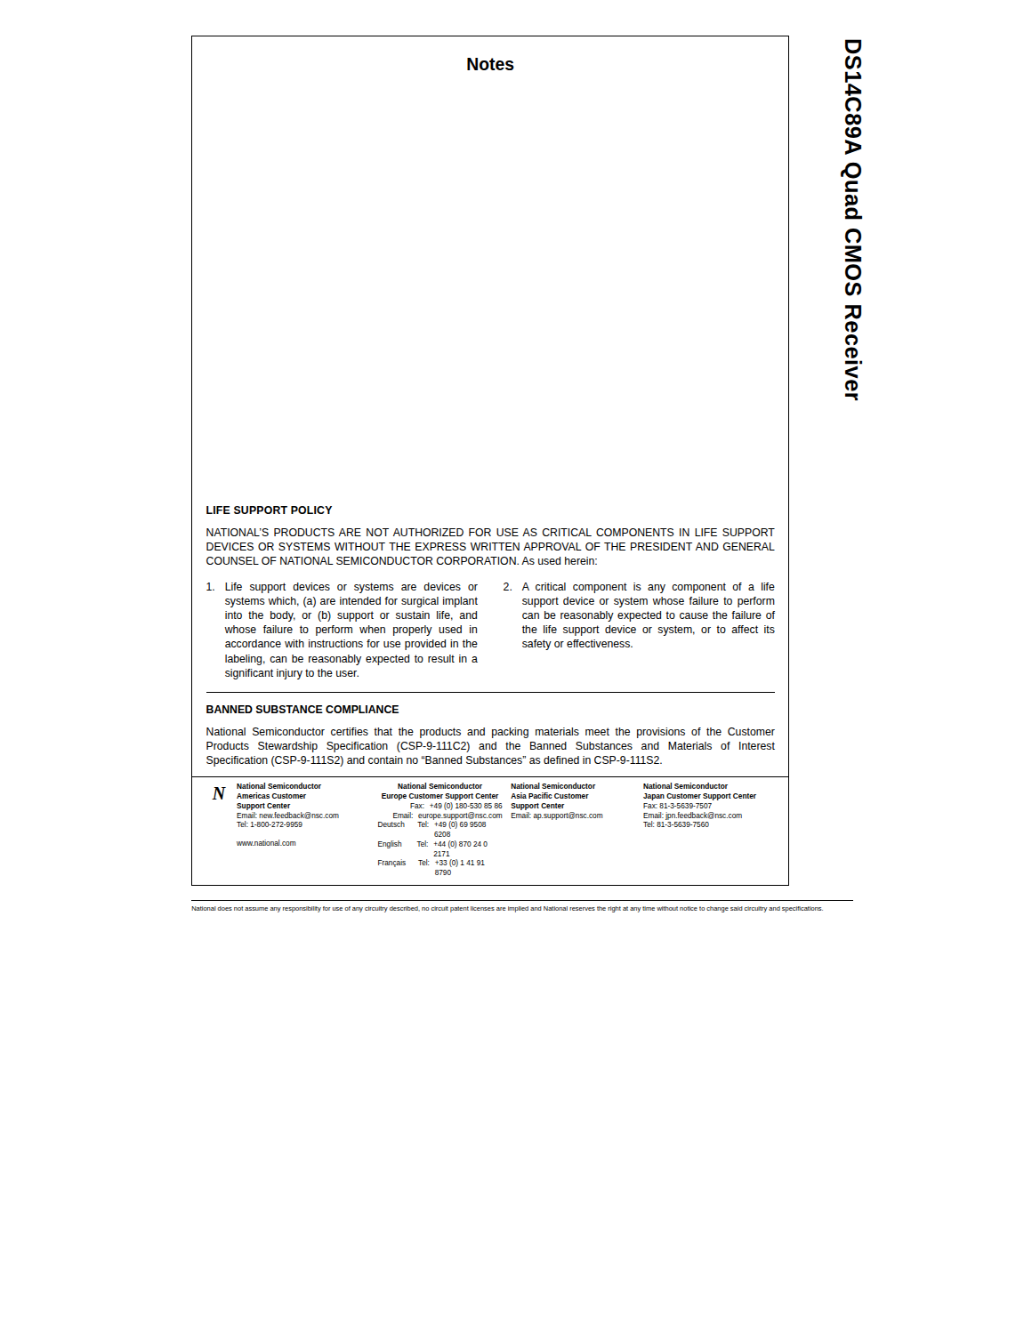DS14C89A Quad CMOS Receiver
Notes
LIFE SUPPORT POLICY
NATIONAL’S PRODUCTS ARE NOT AUTHORIZED FOR USE AS CRITICAL COMPONENTS IN LIFE SUPPORT DEVICES OR SYSTEMS WITHOUT THE EXPRESS WRITTEN APPROVAL OF THE PRESIDENT AND GENERAL COUNSEL OF NATIONAL SEMICONDUCTOR CORPORATION. As used herein:
1.
Life support devices or systems are devices or systems which, (a) are intended for surgical implant into the body, or (b) support or sustain life, and whose failure to perform when properly used in accordance with instructions for use provided in the labeling, can be reasonably expected to result in a significant injury to the user.
2.
A critical component is any component of a life support device or system whose failure to perform can be reasonably expected to cause the failure of the life support device or system, or to affect its safety or effectiveness.
BANNED SUBSTANCE COMPLIANCE
National Semiconductor certifies that the products and packing materials meet the provisions of the Customer Products Stewardship Specification (CSP-9-111C2) and the Banned Substances and Materials of Interest Specification (CSP-9-111S2) and contain no “Banned Substances” as defined in CSP-9-111S2.
N
National Semiconductor
Americas Customer
Support Center
Email: new.feedback@nsc.com
Tel: 1-800-272-9959
www.national.com
National Semiconductor
Europe Customer Support Center
Fax:+49 (0) 180-530 85 86
Email: europe.support@nsc.com
Deutsch Tel:+49 (0) 69 9508 6208
English Tel:+44 (0) 870 24 0 2171
Français Tel:+33 (0) 1 41 91 8790
National Semiconductor
Asia Pacific Customer
Support Center
Email: ap.support@nsc.com
National Semiconductor
Japan Customer Support Center
Fax: 81-3-5639-7507
Email: jpn.feedback@nsc.com
Tel: 81-3-5639-7560
National does not assume any responsibility for use of any circuitry described, no circuit patent licenses are implied and National reserves the right at any time without notice to change said circuitry and specifications.